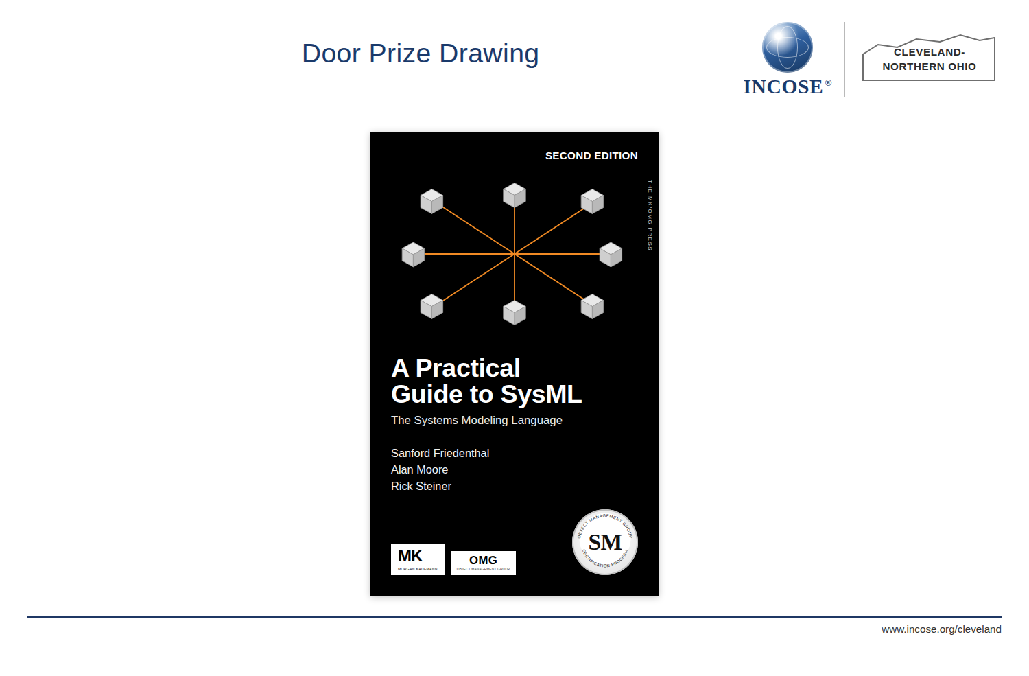Door Prize Drawing
INCOSE®
Cleveland-
Northern Ohio
SECOND EDITION
The MK/OMG Press
A Practical Guide to SysML
The Systems Modeling Language
Sanford Friedenthal
Alan Moore
Rick Steiner
MK MORGAN KAUFMANN
OMG
OBJECT MANAGEMENT GROUP
OBJECT MANAGEMENT GROUP CERTIFICATION PROGRAM SM
www.incose.org/cleveland